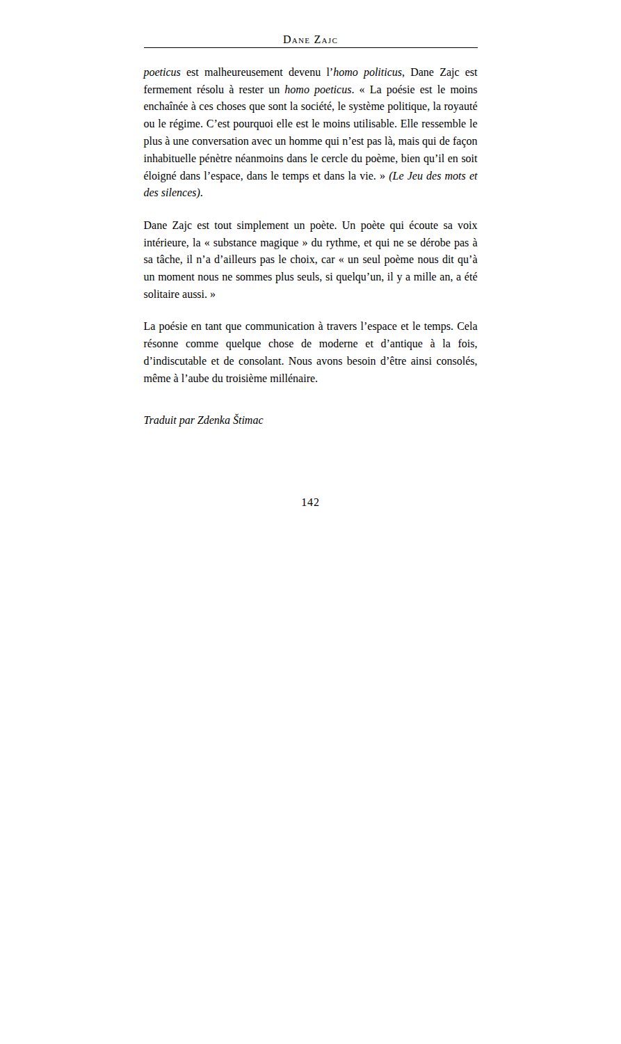Dane Zajc
poeticus est malheureusement devenu l’homo politicus, Dane Zajc est fermement résolu à rester un homo poeticus. « La poésie est le moins enchaînée à ces choses que sont la société, le système politique, la royauté ou le régime. C’est pourquoi elle est le moins utilisable. Elle ressemble le plus à une conversation avec un homme qui n’est pas là, mais qui de façon inhabituelle pénètre néanmoins dans le cercle du poème, bien qu’il en soit éloigné dans l’espace, dans le temps et dans la vie. » (Le Jeu des mots et des silences).
Dane Zajc est tout simplement un poète. Un poète qui écoute sa voix intérieure, la « substance magique » du rythme, et qui ne se dérobe pas à sa tâche, il n’a d’ailleurs pas le choix, car « un seul poème nous dit qu’à un moment nous ne sommes plus seuls, si quelqu’un, il y a mille an, a été solitaire aussi. »
La poésie en tant que communication à travers l’espace et le temps. Cela résonne comme quelque chose de moderne et d’antique à la fois, d’indiscutable et de consolant. Nous avons besoin d’être ainsi consolés, même à l’aube du troisième millénaire.
Traduit par Zdenka Štimac
142